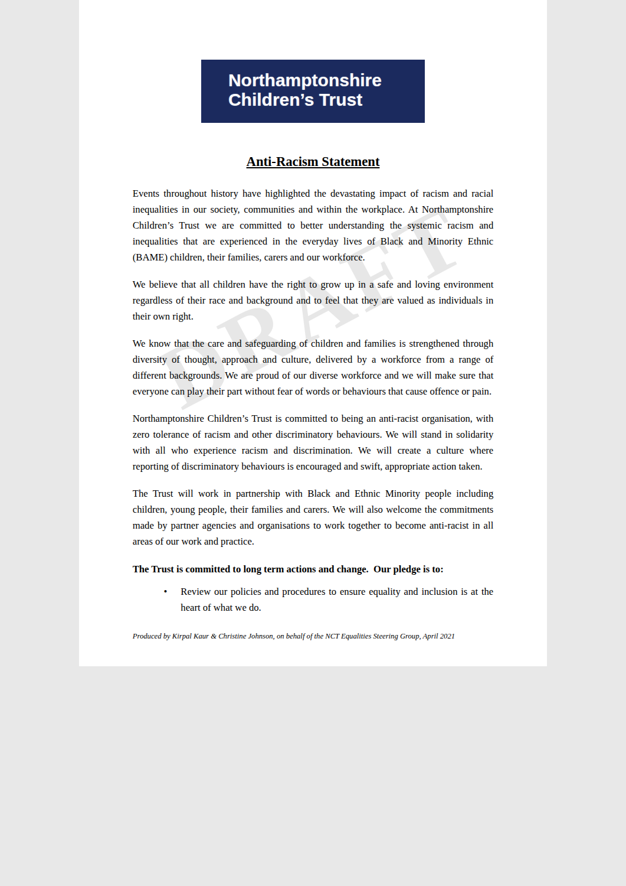DRAFT
Northamptonshire Children’s Trust
Anti-Racism Statement
Events throughout history have highlighted the devastating impact of racism and racial inequalities in our society, communities and within the workplace. At Northamptonshire Children’s Trust we are committed to better understanding the systemic racism and inequalities that are experienced in the everyday lives of Black and Minority Ethnic (BAME) children, their families, carers and our workforce.
We believe that all children have the right to grow up in a safe and loving environment regardless of their race and background and to feel that they are valued as individuals in their own right.
We know that the care and safeguarding of children and families is strengthened through diversity of thought, approach and culture, delivered by a workforce from a range of different backgrounds. We are proud of our diverse workforce and we will make sure that everyone can play their part without fear of words or behaviours that cause offence or pain.
Northamptonshire Children’s Trust is committed to being an anti-racist organisation, with zero tolerance of racism and other discriminatory behaviours. We will stand in solidarity with all who experience racism and discrimination. We will create a culture where reporting of discriminatory behaviours is encouraged and swift, appropriate action taken.
The Trust will work in partnership with Black and Ethnic Minority people including children, young people, their families and carers. We will also welcome the commitments made by partner agencies and organisations to work together to become anti-racist in all areas of our work and practice.
The Trust is committed to long term actions and change. Our pledge is to:
Review our policies and procedures to ensure equality and inclusion is at the heart of what we do.
Produced by Kirpal Kaur & Christine Johnson, on behalf of the NCT Equalities Steering Group, April 2021